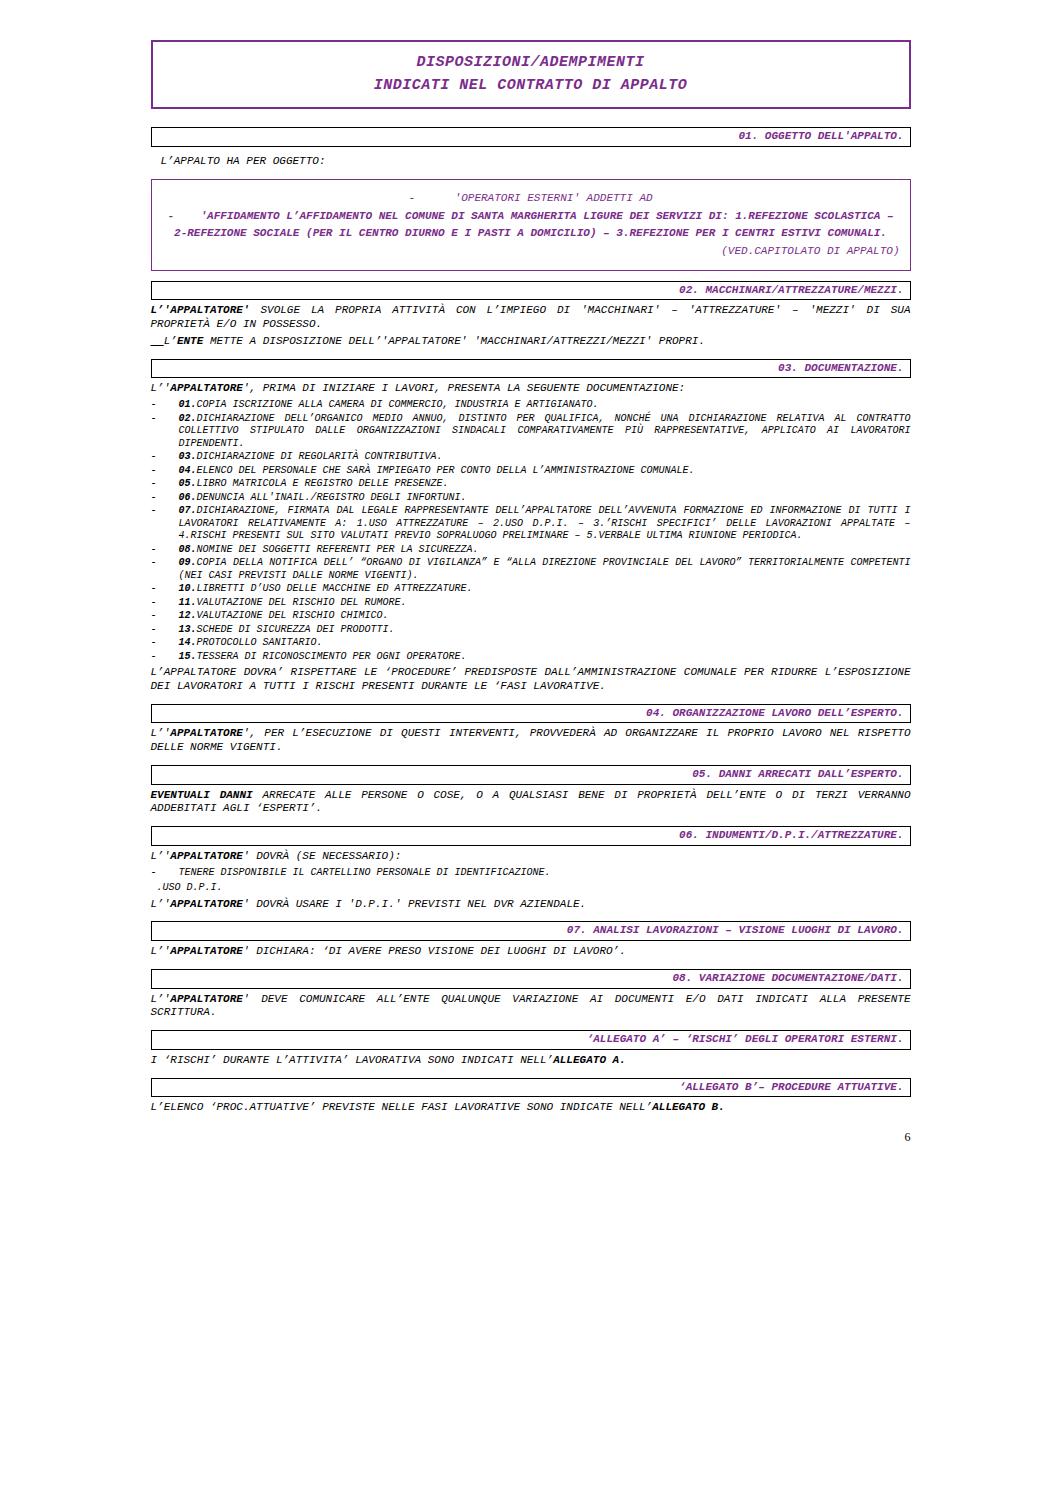DISPOSIZIONI/ADEMPIMENTI
INDICATI NEL CONTRATTO DI APPALTO
01. OGGETTO DELL'APPALTO.
L’APPALTO HA PER OGGETTO:
- 'OPERATORI ESTERNI' ADDETTI AD
- 'AFFIDAMENTO L’AFFIDAMENTO NEL COMUNE DI SANTA MARGHERITA LIGURE DEI SERVIZI DI: 1.REFEZIONE SCOLASTICA – 2-REFEZIONE SOCIALE (PER IL CENTRO DIURNO E I PASTI A DOMICILIO) – 3.REFEZIONE PER I CENTRI ESTIVI COMUNALI.
(VED.CAPITOLATO DI APPALTO)
02. MACCHINARI/ATTREZZATURE/MEZZI.
L’'APPALTATORE' SVOLGE LA PROPRIA ATTIVITÀ CON L’IMPIEGO DI 'MACCHINARI' – 'ATTREZZATURE' – 'MEZZI' DI SUA PROPRIETÀ E/O IN POSSESSO.
L’ENTE METTE A DISPOSIZIONE DELL’'APPALTATORE' 'MACCHINARI/ATTREZZI/MEZZI' PROPRI.
03. DOCUMENTAZIONE.
L’'APPALTATORE', PRIMA DI INIZIARE I LAVORI, PRESENTA LA SEGUENTE DOCUMENTAZIONE:
01. COPIA ISCRIZIONE ALLA CAMERA DI COMMERCIO, INDUSTRIA E ARTIGIANATO.
02. DICHIARAZIONE DELL’ORGANICO MEDIO ANNUO, DISTINTO PER QUALIFICA, NONCHÉ UNA DICHIARAZIONE RELATIVA AL CONTRATTO COLLETTIVO STIPULATO DALLE ORGANIZZAZIONI SINDACALI COMPARATIVAMENTE PIÙ RAPPRESENTATIVE, APPLICATO AI LAVORATORI DIPENDENTI.
03. DICHIARAZIONE DI REGOLARITÀ CONTRIBUTIVA.
04. ELENCO DEL PERSONALE CHE SARÀ IMPIEGATO PER CONTO DELLA L’AMMINISTRAZIONE COMUNALE.
05. LIBRO MATRICOLA E REGISTRO DELLE PRESENZE.
06. DENUNCIA ALL'INAIL./REGISTRO DEGLI INFORTUNI.
07. DICHIARAZIONE, FIRMATA DAL LEGALE RAPPRESENTANTE DELL’APPALTATORE DELL’AVVENUTA FORMAZIONE ED INFORMAZIONE DI TUTTI I LAVORATORI RELATIVAMENTE A: 1.USO ATTREZZATURE – 2.USO D.P.I. – 3.’RISCHI SPECIFICI’ DELLE LAVORAZIONI APPALTATE – 4.RISCHI PRESENTI SUL SITO VALUTATI PREVIO SOPRALUOGO PRELIMINARE – 5.VERBALE ULTIMA RIUNIONE PERIODICA.
08. NOMINE DEI SOGGETTI REFERENTI PER LA SICUREZZA.
09. COPIA DELLA NOTIFICA DELL’ “ORGANO DI VIGILANZA” E “ALLA DIREZIONE PROVINCIALE DEL LAVORO” TERRITORIALMENTE COMPETENTI (NEI CASI PREVISTI DALLE NORME VIGENTI).
10. LIBRETTI D’USO DELLE MACCHINE ED ATTREZZATURE.
11. VALUTAZIONE DEL RISCHIO DEL RUMORE.
12. VALUTAZIONE DEL RISCHIO CHIMICO.
13. SCHEDE DI SICUREZZA DEI PRODOTTI.
14. PROTOCOLLO SANITARIO.
15. TESSERA DI RICONOSCIMENTO PER OGNI OPERATORE.
L’APPALTATORE DOVRA’ RISPETTARE LE ‘PROCEDURE’ PREDISPOSTE DALL’AMMINISTRAZIONE COMUNALE PER RIDURRE L’ESPOSIZIONE DEI LAVORATORI A TUTTI I RISCHI PRESENTI DURANTE LE ‘FASI LAVORATIVE.
04. ORGANIZZAZIONE LAVORO DELL’ESPERTO.
L’'APPALTATORE', PER L’ESECUZIONE DI QUESTI INTERVENTI, PROVVEDERÀ AD ORGANIZZARE IL PROPRIO LAVORO NEL RISPETTO DELLE NORME VIGENTI.
05. DANNI ARRECATI DALL’ESPERTO.
EVENTUALI DANNI ARRECATE ALLE PERSONE O COSE, O A QUALSIASI BENE DI PROPRIETÀ DELL’ENTE O DI TERZI VERRANNO ADDEBITATI AGLI ‘ESPERTI’.
06. INDUMENTI/D.P.I./ATTREZZATURE.
L’'APPALTATORE' DOVRÀ (SE NECESSARIO):
TENERE DISPONIBILE IL CARTELLINO PERSONALE DI IDENTIFICAZIONE.
.USO D.P.I.
L’'APPALTATORE' DOVRÀ USARE I 'D.P.I.' PREVISTI NEL DVR AZIENDALE.
07. ANALISI LAVORAZIONI – VISIONE LUOGHI DI LAVORO.
L’'APPALTATORE' DICHIARA: ‘DI AVERE PRESO VISIONE DEI LUOGHI DI LAVORO’.
08. VARIAZIONE DOCUMENTAZIONE/DATI.
L’'APPALTATORE' DEVE COMUNICARE ALL’ENTE QUALUNQUE VARIAZIONE AI DOCUMENTI E/O DATI INDICATI ALLA PRESENTE SCRITTURA.
‘ALLEGATO A’ – ‘RISCHI’ DEGLI OPERATORI ESTERNI.
I ‘RISCHI’ DURANTE L’ATTIVITA’ LAVORATIVA SONO INDICATI NELL’ALLEGATO A.
‘ALLEGATO B’– PROCEDURE ATTUATIVE.
L’ELENCO ‘PROC.ATTUATIVE’ PREVISTE NELLE FASI LAVORATIVE SONO INDICATE NELL’ALLEGATO B.
6